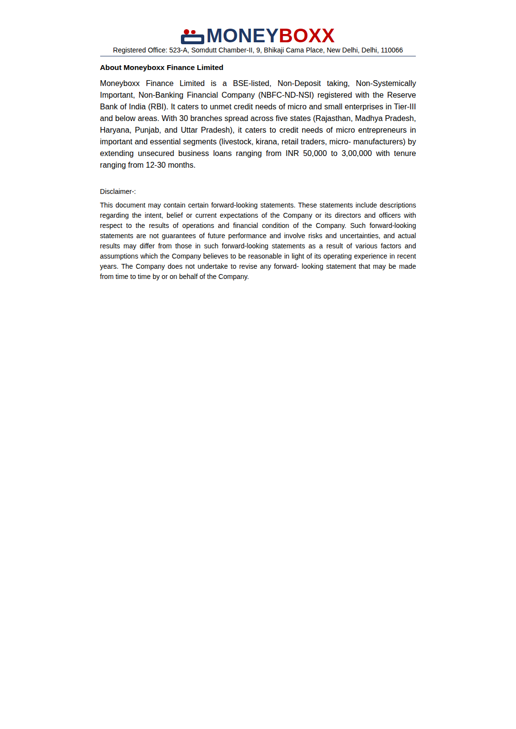MONEY BOXX
Registered Office: 523-A, Somdutt Chamber-II, 9, Bhikaji Cama Place, New Delhi, Delhi, 110066
About Moneyboxx Finance Limited
Moneyboxx Finance Limited is a BSE-listed, Non-Deposit taking, Non-Systemically Important, Non-Banking Financial Company (NBFC-ND-NSI) registered with the Reserve Bank of India (RBI). It caters to unmet credit needs of micro and small enterprises in Tier-III and below areas. With 30 branches spread across five states (Rajasthan, Madhya Pradesh, Haryana, Punjab, and Uttar Pradesh), it caters to credit needs of micro entrepreneurs in important and essential segments (livestock, kirana, retail traders, micro- manufacturers) by extending unsecured business loans ranging from INR 50,000 to 3,00,000 with tenure ranging from 12-30 months.
Disclaimer-:
This document may contain certain forward-looking statements. These statements include descriptions regarding the intent, belief or current expectations of the Company or its directors and officers with respect to the results of operations and financial condition of the Company. Such forward-looking statements are not guarantees of future performance and involve risks and uncertainties, and actual results may differ from those in such forward-looking statements as a result of various factors and assumptions which the Company believes to be reasonable in light of its operating experience in recent years. The Company does not undertake to revise any forward- looking statement that may be made from time to time by or on behalf of the Company.